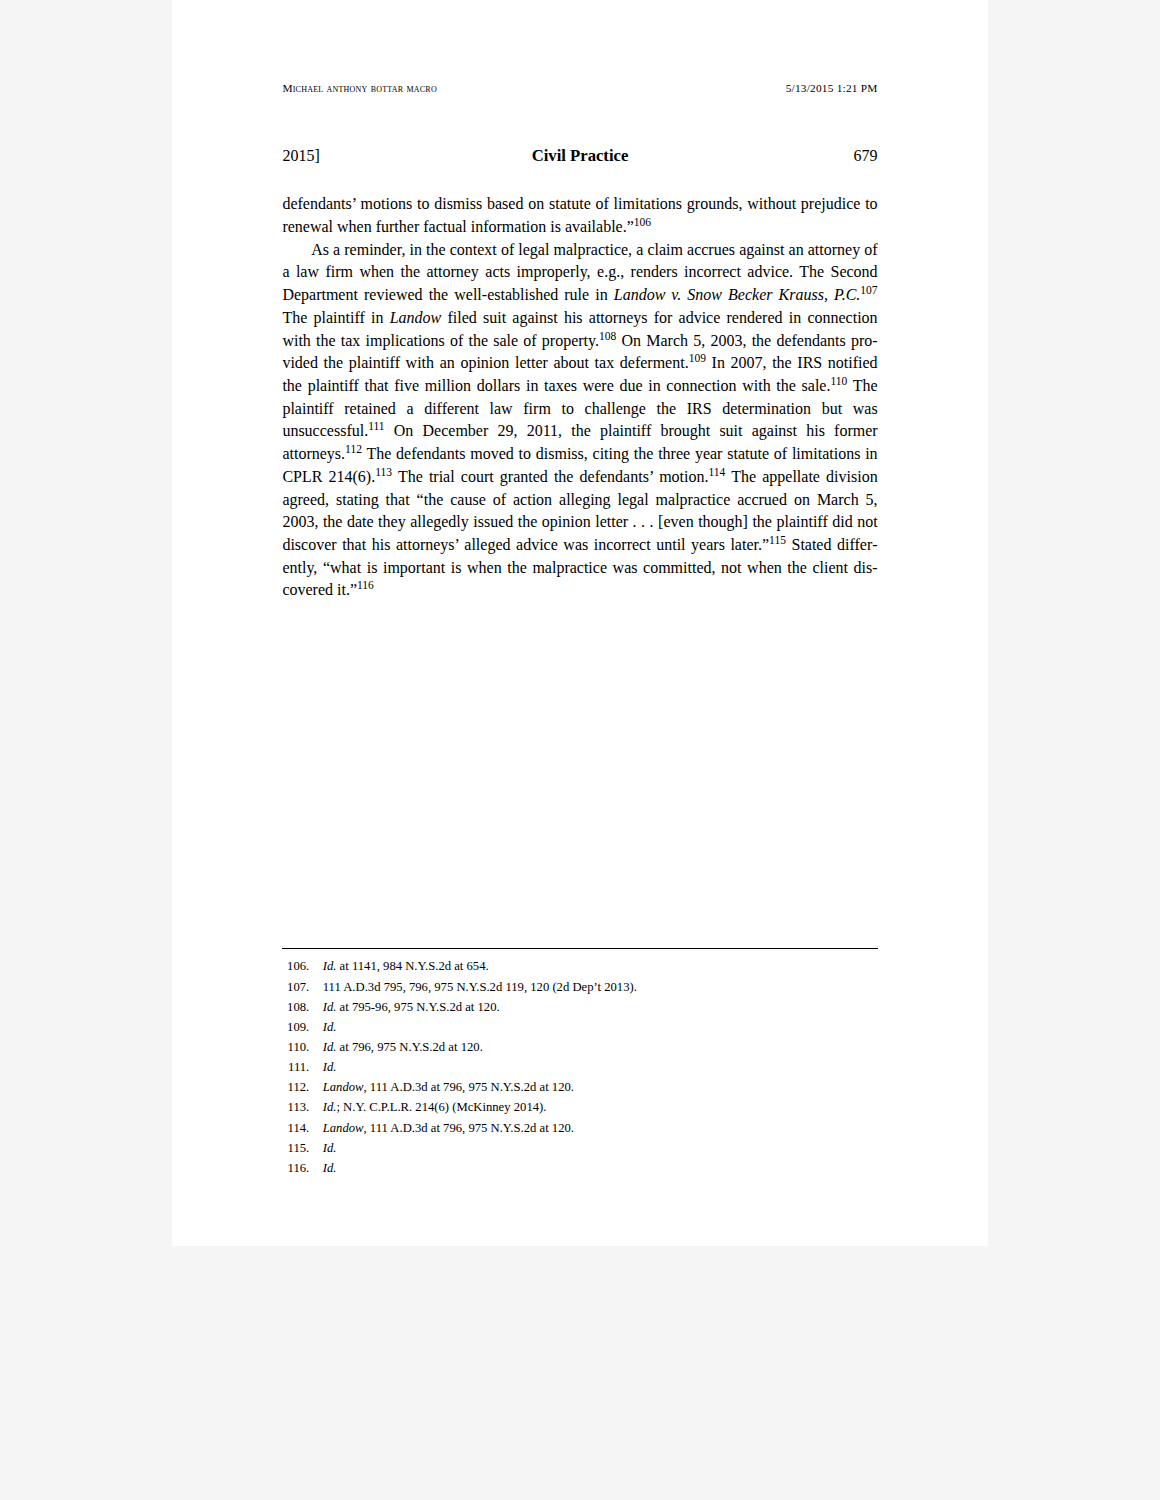Michael Anthony Bottar Macro 5/13/2015 1:21 PM
2015] Civil Practice 679
defendants’ motions to dismiss based on statute of limitations grounds, without prejudice to renewal when further factual information is available.”106
As a reminder, in the context of legal malpractice, a claim accrues against an attorney of a law firm when the attorney acts improperly, e.g., renders incorrect advice. The Second Department reviewed the well-established rule in Landow v. Snow Becker Krauss, P.C.107 The plaintiff in Landow filed suit against his attorneys for advice rendered in connection with the tax implications of the sale of property.108 On March 5, 2003, the defendants provided the plaintiff with an opinion letter about tax deferment.109 In 2007, the IRS notified the plaintiff that five million dollars in taxes were due in connection with the sale.110 The plaintiff retained a different law firm to challenge the IRS determination but was unsuccessful.111 On December 29, 2011, the plaintiff brought suit against his former attorneys.112 The defendants moved to dismiss, citing the three year statute of limitations in CPLR 214(6).113 The trial court granted the defendants’ motion.114 The appellate division agreed, stating that “the cause of action alleging legal malpractice accrued on March 5, 2003, the date they allegedly issued the opinion letter . . . [even though] the plaintiff did not discover that his attorneys’ alleged advice was incorrect until years later.”115 Stated differently, “what is important is when the malpractice was committed, not when the client discovered it.”116
106. Id. at 1141, 984 N.Y.S.2d at 654.
107. 111 A.D.3d 795, 796, 975 N.Y.S.2d 119, 120 (2d Dep’t 2013).
108. Id. at 795-96, 975 N.Y.S.2d at 120.
109. Id.
110. Id. at 796, 975 N.Y.S.2d at 120.
111. Id.
112. Landow, 111 A.D.3d at 796, 975 N.Y.S.2d at 120.
113. Id.; N.Y. C.P.L.R. 214(6) (McKinney 2014).
114. Landow, 111 A.D.3d at 796, 975 N.Y.S.2d at 120.
115. Id.
116. Id.